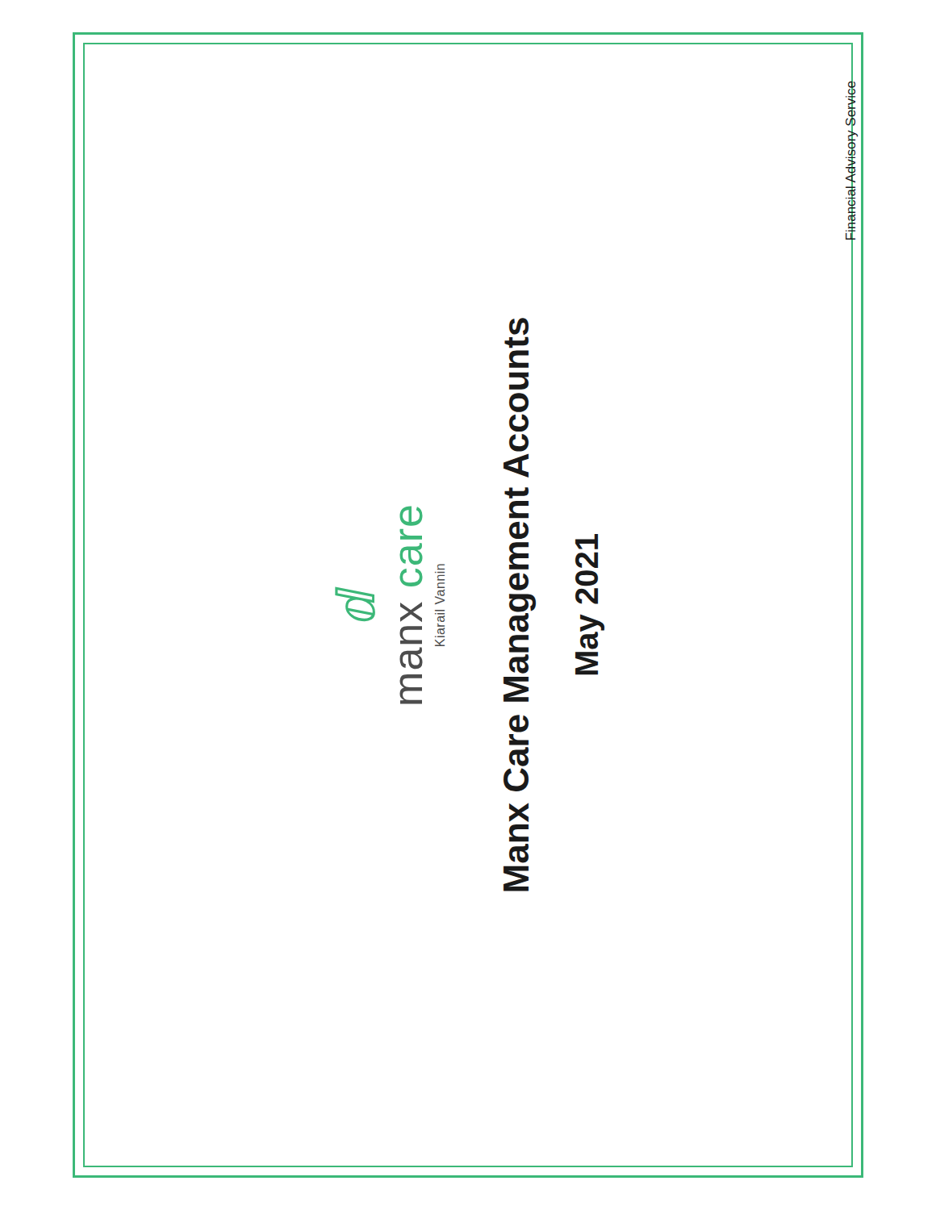Financial Advisory Service
ⅆ
manx care
Kiarail Vannin
Manx Care Management Accounts
May 2021